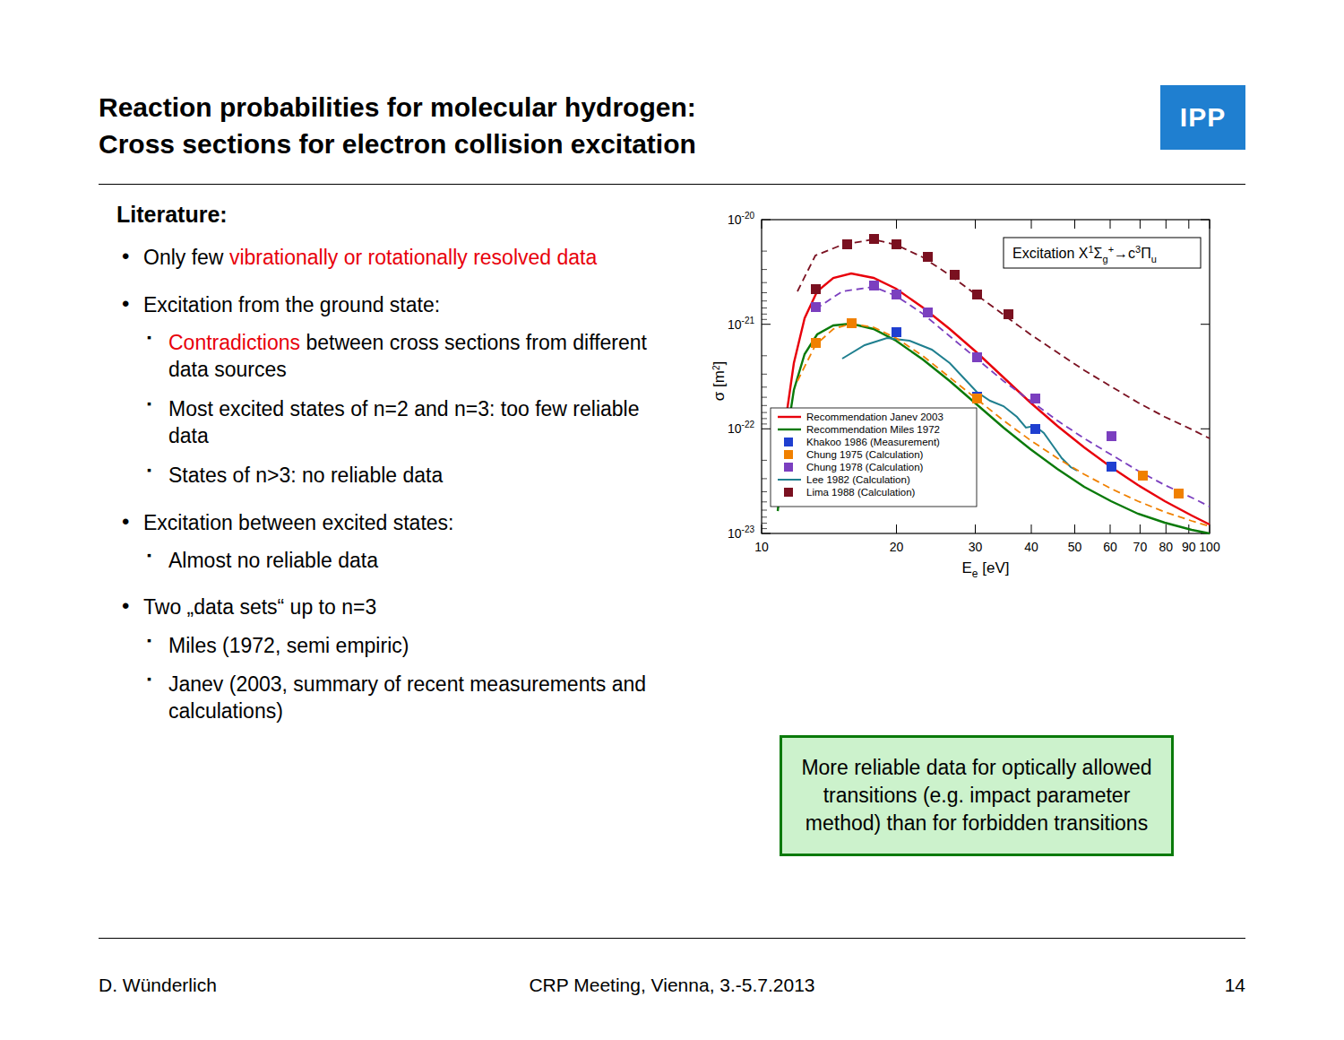Reaction probabilities for molecular hydrogen:
Cross sections for electron collision excitation
IPP
Literature:
Only few vibrationally or rotationally resolved data
Excitation from the ground state:
Contradictions between cross sections from different data sources
Most excited states of n=2 and n=3: too few reliable data
States of n>3: no reliable data
Excitation between excited states:
Almost no reliable data
Two „data sets“ up to n=3
Miles (1972, semi empiric)
Janev (2003, summary of recent measurements and calculations)
10-20 10-21 10-22 10-23 σ [m2] 10 20 30 40 50 60 70 80 90 100 Ee [eV] Excitation X1Σg+→c3Πu Recommendation Janev 2003 Recommendation Miles 1972 Khakoo 1986 (Measurement) Chung 1975 (Calculation) Chung 1978 (Calculation) Lee 1982 (Calculation) Lima 1988 (Calculation)
More reliable data for optically allowed transitions (e.g. impact parameter method) than for forbidden transitions
D. Wünderlich CRP Meeting, Vienna, 3.-5.7.2013 14